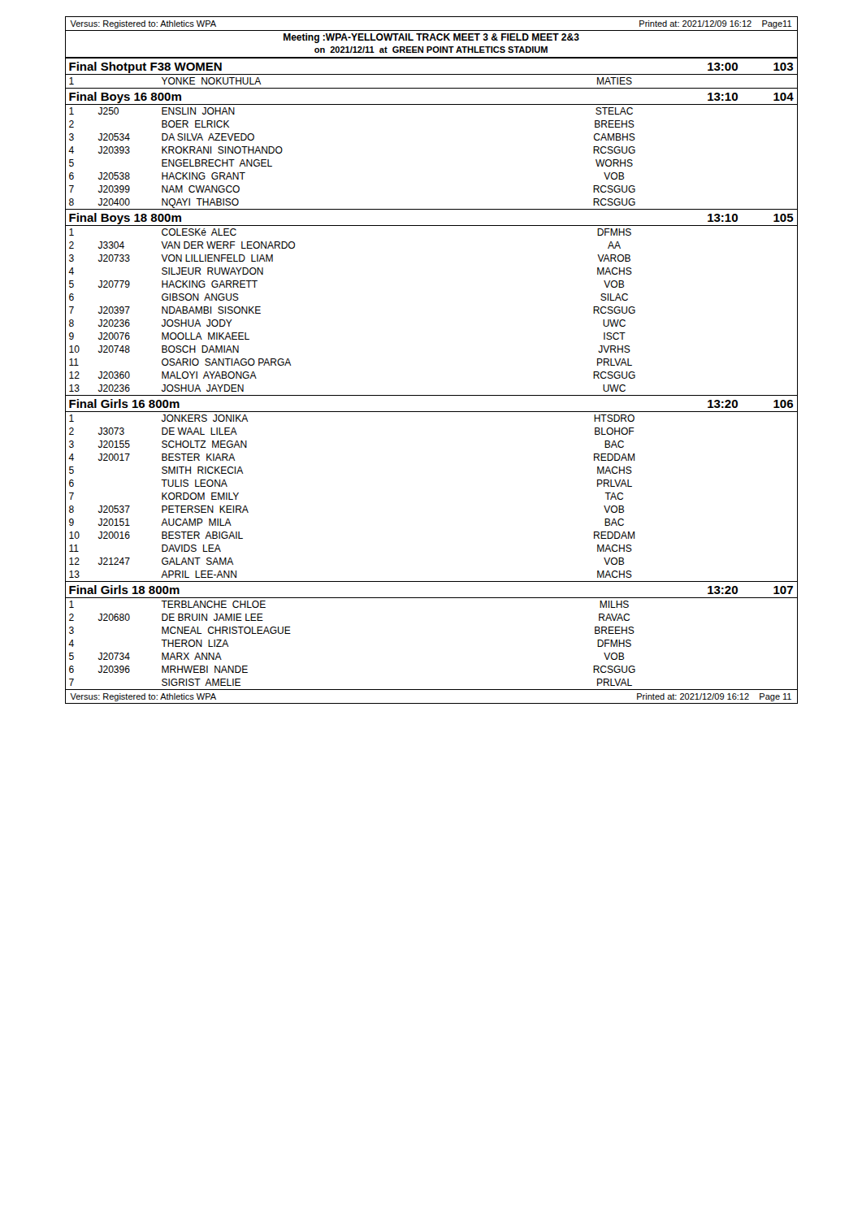Versus: Registered to: Athletics WPA Printed at: 2021/12/09 16:12 Page11
Meeting :WPA-YELLOWTAIL TRACK MEET 3 & FIELD MEET 2&3
on 2021/12/11 at GREEN POINT ATHLETICS STADIUM
| Final Shotput F38 WOMEN | 13:00 | 103 |
| 1 | | YONKE NOKUTHULA | MATIES | |
| Final Boys 16 800m | 13:10 | 104 |
| 1 | J250 | ENSLIN JOHAN | STELAC | |
| 2 | | BOER ELRICK | BREEHS | |
| 3 | J20534 | DA SILVA AZEVEDO | CAMBHS | |
| 4 | J20393 | KROKRANI SINOTHANDO | RCSGUG | |
| 5 | | ENGELBRECHT ANGEL | WORHS | |
| 6 | J20538 | HACKING GRANT | VOB | |
| 7 | J20399 | NAM CWANGCO | RCSGUG | |
| 8 | J20400 | NQAYI THABISO | RCSGUG | |
| Final Boys 18 800m | 13:10 | 105 |
| 1 | | COLESKé ALEC | DFMHS | |
| 2 | J3304 | VAN DER WERF LEONARDO | AA | |
| 3 | J20733 | VON LILLIENFELD LIAM | VAROB | |
| 4 | | SILJEUR RUWAYDON | MACHS | |
| 5 | J20779 | HACKING GARRETT | VOB | |
| 6 | | GIBSON ANGUS | SILAC | |
| 7 | J20397 | NDABAMBI SISONKE | RCSGUG | |
| 8 | J20236 | JOSHUA JODY | UWC | |
| 9 | J20076 | MOOLLA MIKAEEL | ISCT | |
| 10 | J20748 | BOSCH DAMIAN | JVRHS | |
| 11 | | OSARIO SANTIAGO PARGA | PRLVAL | |
| 12 | J20360 | MALOYI AYABONGA | RCSGUG | |
| 13 | J20236 | JOSHUA JAYDEN | UWC | |
| Final Girls 16 800m | 13:20 | 106 |
| 1 | | JONKERS JONIKA | HTSDRO | |
| 2 | J3073 | DE WAAL LILEA | BLOHOF | |
| 3 | J20155 | SCHOLTZ MEGAN | BAC | |
| 4 | J20017 | BESTER KIARA | REDDAM | |
| 5 | | SMITH RICKECIA | MACHS | |
| 6 | | TULIS LEONA | PRLVAL | |
| 7 | | KORDOM EMILY | TAC | |
| 8 | J20537 | PETERSEN KEIRA | VOB | |
| 9 | J20151 | AUCAMP MILA | BAC | |
| 10 | J20016 | BESTER ABIGAIL | REDDAM | |
| 11 | | DAVIDS LEA | MACHS | |
| 12 | J21247 | GALANT SAMA | VOB | |
| 13 | | APRIL LEE-ANN | MACHS | |
| Final Girls 18 800m | 13:20 | 107 |
| 1 | | TERBLANCHE CHLOE | MILHS | |
| 2 | J20680 | DE BRUIN JAMIE LEE | RAVAC | |
| 3 | | MCNEAL CHRISTOLEAGUE | BREEHS | |
| 4 | | THERON LIZA | DFMHS | |
| 5 | J20734 | MARX ANNA | VOB | |
| 6 | J20396 | MRHWEBI NANDE | RCSGUG | |
| 7 | | SIGRIST AMELIE | PRLVAL | |
Versus: Registered to: Athletics WPA Printed at: 2021/12/09 16:12 Page 11